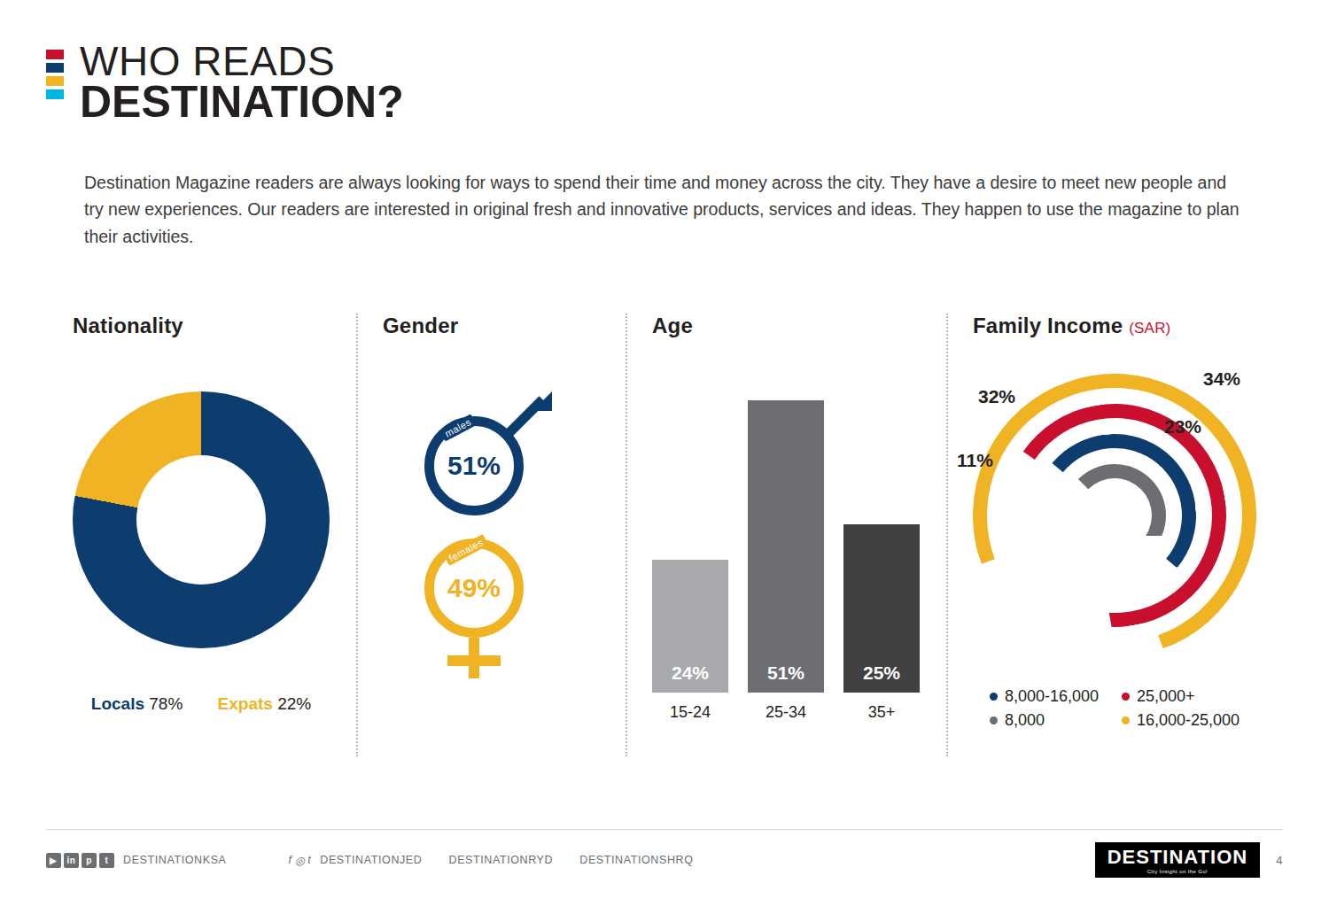Who ReadsDestination?
Destination Magazine readers are always looking for ways to spend their time and money across the city. They have a desire to meet new people and try new experiences. Our readers are interested in original fresh and innovative products, services and ideas. They happen to use the magazine to plan their activities.
Nationality
Locals 78% Expats 22%
Gender
51%
males
49%
females
Age
24%
51%
25%
15-2425-3435+
Family Income (SAR)
34% 32% 23% 11%
8,000-16,000
25,000+
8,000
16,000-25,000
▶in pt
DESTINATIONKSA
f◎t
DESTINATIONJED DESTINATIONRYD DESTINATIONSHRQ
DESTINATION
City Insight on the Go!
4